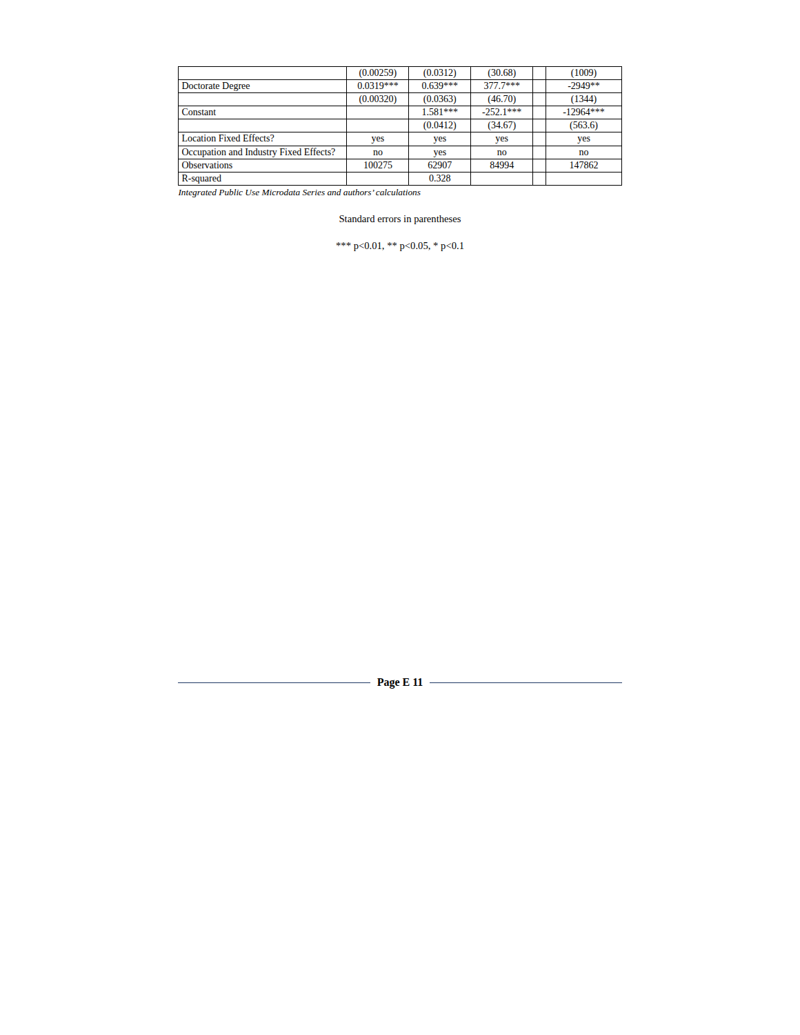| | (0.00259) | (0.0312) | (30.68) | | (1009) |
| Doctorate Degree | 0.0319*** | 0.639*** | 377.7*** | | -2949** |
| | (0.00320) | (0.0363) | (46.70) | | (1344) |
| Constant | | 1.581*** | -252.1*** | | -12964*** |
| | | (0.0412) | (34.67) | | (563.6) |
| Location Fixed Effects? | yes | yes | yes | | yes |
| Occupation and Industry Fixed Effects? | no | yes | no | | no |
| Observations | 100275 | 62907 | 84994 | | 147862 |
| R-squared | | 0.328 | | | |
Integrated Public Use Microdata Series and authors’ calculations
Standard errors in parentheses
*** p<0.01, ** p<0.05, * p<0.1
Page E 11